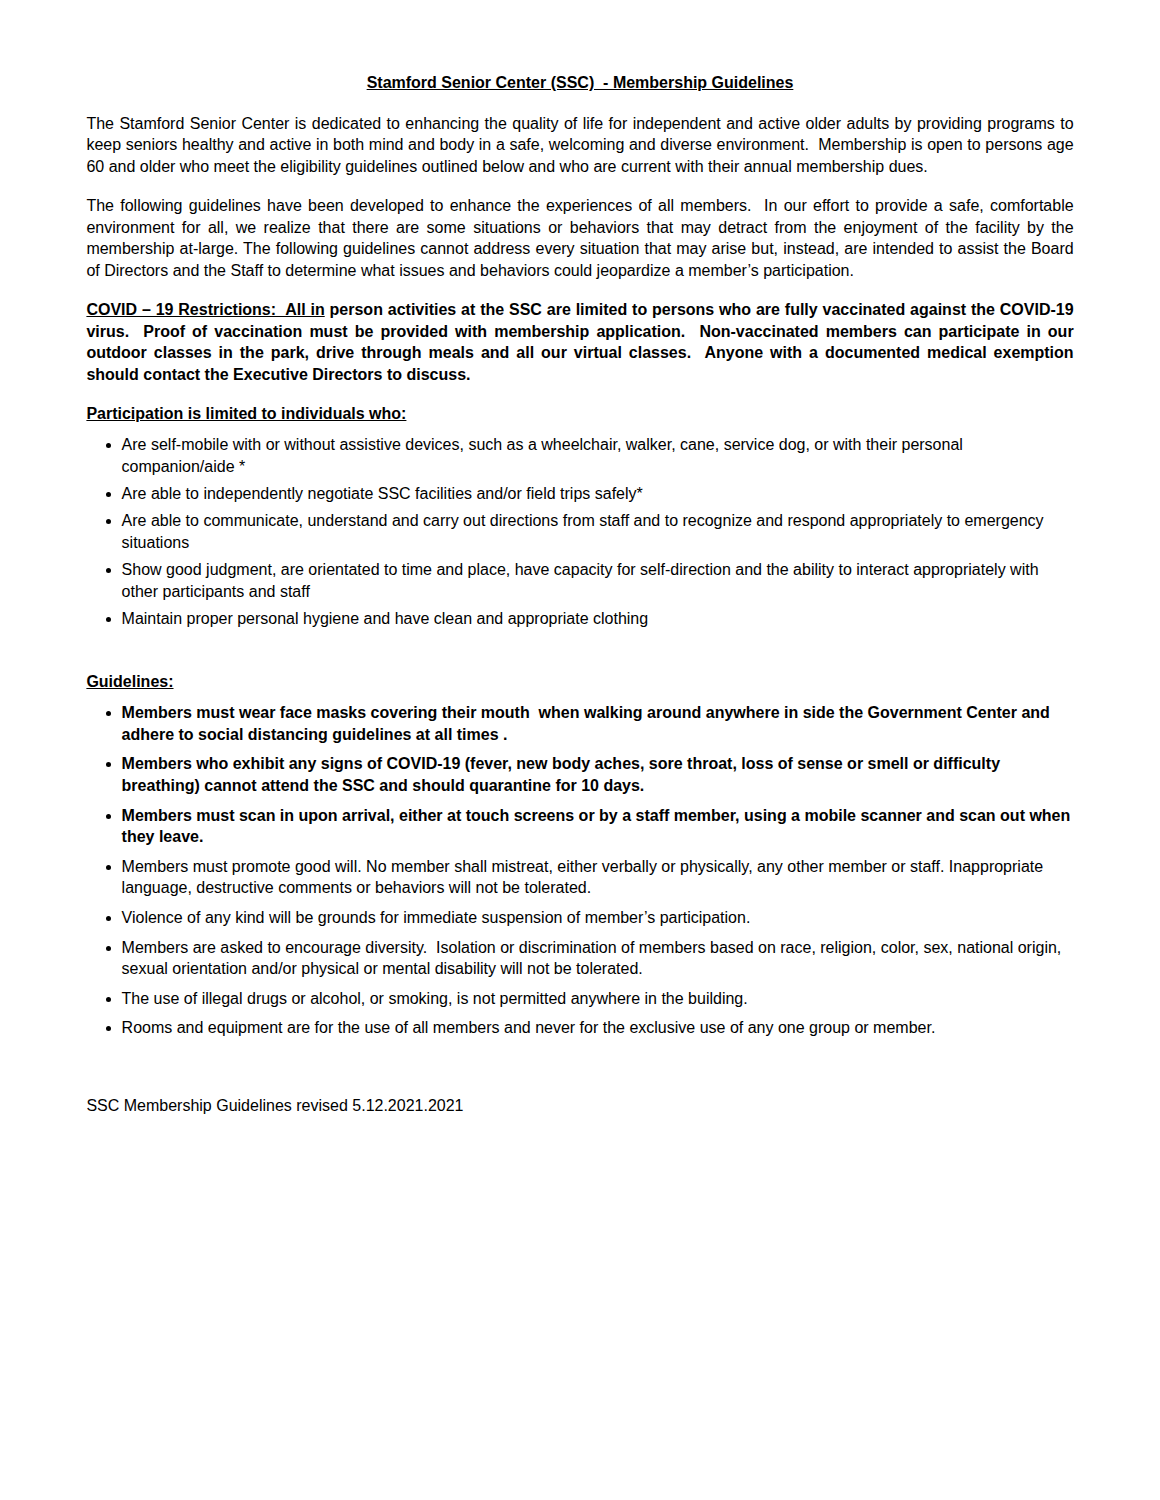Stamford Senior Center (SSC) - Membership Guidelines
The Stamford Senior Center is dedicated to enhancing the quality of life for independent and active older adults by providing programs to keep seniors healthy and active in both mind and body in a safe, welcoming and diverse environment. Membership is open to persons age 60 and older who meet the eligibility guidelines outlined below and who are current with their annual membership dues.
The following guidelines have been developed to enhance the experiences of all members. In our effort to provide a safe, comfortable environment for all, we realize that there are some situations or behaviors that may detract from the enjoyment of the facility by the membership at-large. The following guidelines cannot address every situation that may arise but, instead, are intended to assist the Board of Directors and the Staff to determine what issues and behaviors could jeopardize a member’s participation.
COVID – 19 Restrictions: All in person activities at the SSC are limited to persons who are fully vaccinated against the COVID-19 virus. Proof of vaccination must be provided with membership application. Non-vaccinated members can participate in our outdoor classes in the park, drive through meals and all our virtual classes. Anyone with a documented medical exemption should contact the Executive Directors to discuss.
Participation is limited to individuals who:
Are self-mobile with or without assistive devices, such as a wheelchair, walker, cane, service dog, or with their personal companion/aide *
Are able to independently negotiate SSC facilities and/or field trips safely*
Are able to communicate, understand and carry out directions from staff and to recognize and respond appropriately to emergency situations
Show good judgment, are orientated to time and place, have capacity for self-direction and the ability to interact appropriately with other participants and staff
Maintain proper personal hygiene and have clean and appropriate clothing
Guidelines:
Members must wear face masks covering their mouth when walking around anywhere in side the Government Center and adhere to social distancing guidelines at all times .
Members who exhibit any signs of COVID-19 (fever, new body aches, sore throat, loss of sense or smell or difficulty breathing) cannot attend the SSC and should quarantine for 10 days.
Members must scan in upon arrival, either at touch screens or by a staff member, using a mobile scanner and scan out when they leave.
Members must promote good will. No member shall mistreat, either verbally or physically, any other member or staff. Inappropriate language, destructive comments or behaviors will not be tolerated.
Violence of any kind will be grounds for immediate suspension of member’s participation.
Members are asked to encourage diversity. Isolation or discrimination of members based on race, religion, color, sex, national origin, sexual orientation and/or physical or mental disability will not be tolerated.
The use of illegal drugs or alcohol, or smoking, is not permitted anywhere in the building.
Rooms and equipment are for the use of all members and never for the exclusive use of any one group or member.
SSC Membership Guidelines revised 5.12.2021.2021